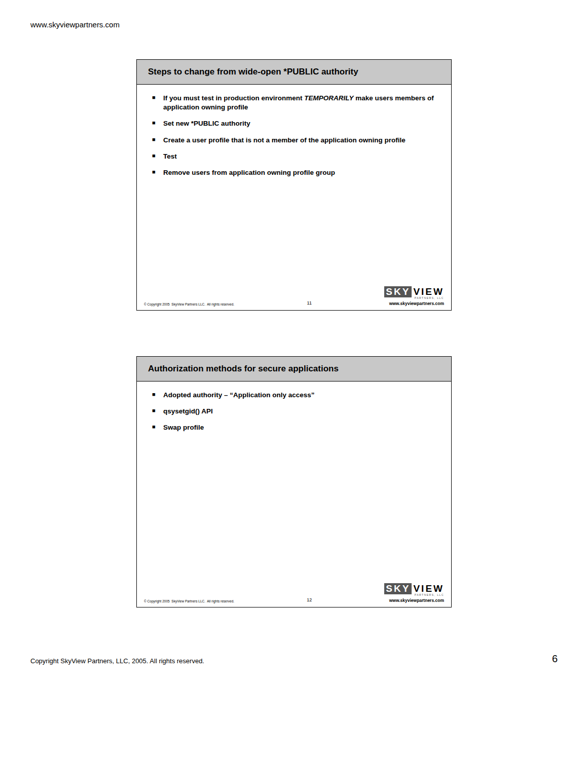www.skyviewpartners.com
Steps to change from wide-open *PUBLIC authority
If you must test in production environment TEMPORARILY make users members of application owning profile
Set new *PUBLIC authority
Create a user profile that is not a member of the application owning profile
Test
Remove users from application owning profile group
© Copyright 2005 SkyView Partners LLC. All rights reserved.
11
SKY VIEW
PARTNERS, LLC
www.skyviewpartners.com
Authorization methods for secure applications
Adopted authority – “Application only access”
qsysetgid() API
Swap profile
© Copyright 2005 SkyView Partners LLC. All rights reserved.
12
SKY VIEW
PARTNERS, LLC
www.skyviewpartners.com
Copyright SkyView Partners, LLC, 2005. All rights reserved.
6